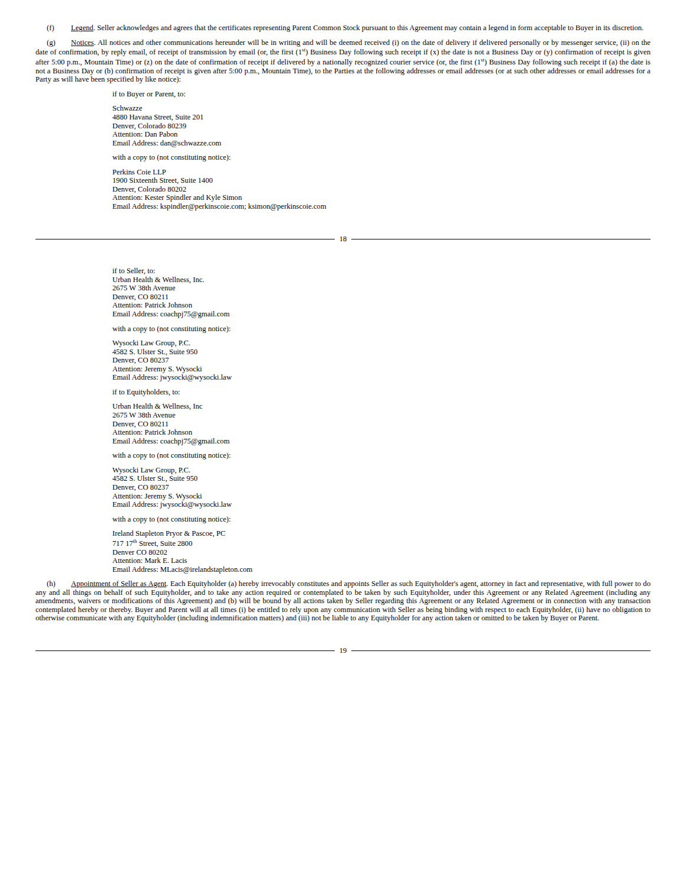(f) Legend. Seller acknowledges and agrees that the certificates representing Parent Common Stock pursuant to this Agreement may contain a legend in form acceptable to Buyer in its discretion.
(g) Notices. All notices and other communications hereunder will be in writing and will be deemed received (i) on the date of delivery if delivered personally or by messenger service, (ii) on the date of confirmation, by reply email, of receipt of transmission by email (or, the first (1st) Business Day following such receipt if (x) the date is not a Business Day or (y) confirmation of receipt is given after 5:00 p.m., Mountain Time) or (z) on the date of confirmation of receipt if delivered by a nationally recognized courier service (or, the first (1st) Business Day following such receipt if (a) the date is not a Business Day or (b) confirmation of receipt is given after 5:00 p.m., Mountain Time), to the Parties at the following addresses or email addresses (or at such other addresses or email addresses for a Party as will have been specified by like notice):
if to Buyer or Parent, to:
Schwazze
4880 Havana Street, Suite 201
Denver, Colorado 80239
Attention: Dan Pabon
Email Address: dan@schwazze.com
with a copy to (not constituting notice):
Perkins Coie LLP
1900 Sixteenth Street, Suite 1400
Denver, Colorado 80202
Attention: Kester Spindler and Kyle Simon
Email Address: kspindler@perkinscoie.com; ksimon@perkinscoie.com
18
if to Seller, to:
Urban Health & Wellness, Inc.
2675 W 38th Avenue
Denver, CO 80211
Attention: Patrick Johnson
Email Address: coachpj75@gmail.com
with a copy to (not constituting notice):
Wysocki Law Group, P.C.
4582 S. Ulster St., Suite 950
Denver, CO 80237
Attention: Jeremy S. Wysocki
Email Address: jwysocki@wysocki.law
if to Equityholders, to:
Urban Health & Wellness, Inc
2675 W 38th Avenue
Denver, CO 80211
Attention: Patrick Johnson
Email Address: coachpj75@gmail.com
with a copy to (not constituting notice):
Wysocki Law Group, P.C.
4582 S. Ulster St., Suite 950
Denver, CO 80237
Attention: Jeremy S. Wysocki
Email Address: jwysocki@wysocki.law
with a copy to (not constituting notice):
Ireland Stapleton Pryor & Pascoe, PC
717 17th Street, Suite 2800
Denver CO 80202
Attention: Mark E. Lacis
Email Address: MLacis@irelandstapleton.com
(h) Appointment of Seller as Agent. Each Equityholder (a) hereby irrevocably constitutes and appoints Seller as such Equityholder's agent, attorney in fact and representative, with full power to do any and all things on behalf of such Equityholder, and to take any action required or contemplated to be taken by such Equityholder, under this Agreement or any Related Agreement (including any amendments, waivers or modifications of this Agreement) and (b) will be bound by all actions taken by Seller regarding this Agreement or any Related Agreement or in connection with any transaction contemplated hereby or thereby. Buyer and Parent will at all times (i) be entitled to rely upon any communication with Seller as being binding with respect to each Equityholder, (ii) have no obligation to otherwise communicate with any Equityholder (including indemnification matters) and (iii) not be liable to any Equityholder for any action taken or omitted to be taken by Buyer or Parent.
19